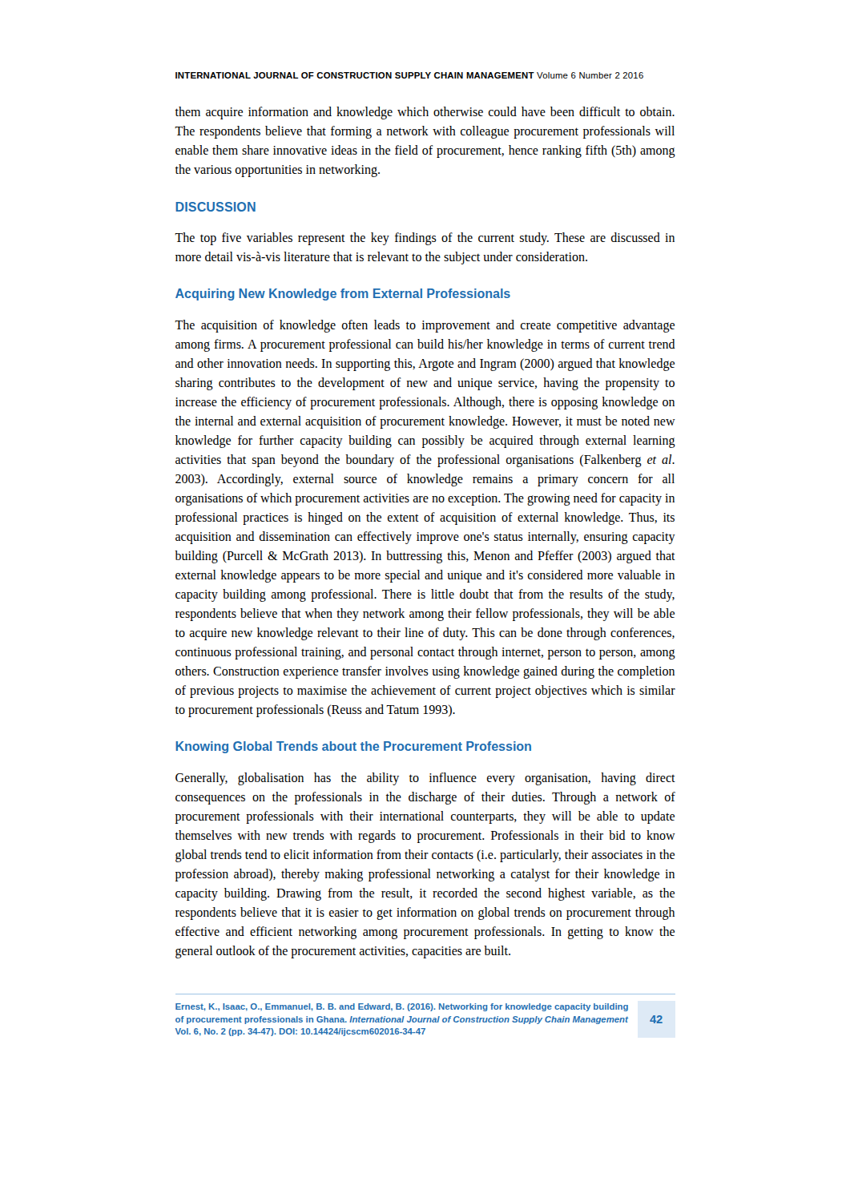INTERNATIONAL JOURNAL OF CONSTRUCTION SUPPLY CHAIN MANAGEMENT Volume 6 Number 2 2016
them acquire information and knowledge which otherwise could have been difficult to obtain. The respondents believe that forming a network with colleague procurement professionals will enable them share innovative ideas in the field of procurement, hence ranking fifth (5th) among the various opportunities in networking.
DISCUSSION
The top five variables represent the key findings of the current study. These are discussed in more detail vis-à-vis literature that is relevant to the subject under consideration.
Acquiring New Knowledge from External Professionals
The acquisition of knowledge often leads to improvement and create competitive advantage among firms. A procurement professional can build his/her knowledge in terms of current trend and other innovation needs. In supporting this, Argote and Ingram (2000) argued that knowledge sharing contributes to the development of new and unique service, having the propensity to increase the efficiency of procurement professionals. Although, there is opposing knowledge on the internal and external acquisition of procurement knowledge. However, it must be noted new knowledge for further capacity building can possibly be acquired through external learning activities that span beyond the boundary of the professional organisations (Falkenberg et al. 2003). Accordingly, external source of knowledge remains a primary concern for all organisations of which procurement activities are no exception. The growing need for capacity in professional practices is hinged on the extent of acquisition of external knowledge. Thus, its acquisition and dissemination can effectively improve one's status internally, ensuring capacity building (Purcell & McGrath 2013). In buttressing this, Menon and Pfeffer (2003) argued that external knowledge appears to be more special and unique and it's considered more valuable in capacity building among professional. There is little doubt that from the results of the study, respondents believe that when they network among their fellow professionals, they will be able to acquire new knowledge relevant to their line of duty. This can be done through conferences, continuous professional training, and personal contact through internet, person to person, among others. Construction experience transfer involves using knowledge gained during the completion of previous projects to maximise the achievement of current project objectives which is similar to procurement professionals (Reuss and Tatum 1993).
Knowing Global Trends about the Procurement Profession
Generally, globalisation has the ability to influence every organisation, having direct consequences on the professionals in the discharge of their duties. Through a network of procurement professionals with their international counterparts, they will be able to update themselves with new trends with regards to procurement. Professionals in their bid to know global trends tend to elicit information from their contacts (i.e. particularly, their associates in the profession abroad), thereby making professional networking a catalyst for their knowledge in capacity building. Drawing from the result, it recorded the second highest variable, as the respondents believe that it is easier to get information on global trends on procurement through effective and efficient networking among procurement professionals. In getting to know the general outlook of the procurement activities, capacities are built.
Ernest, K., Isaac, O., Emmanuel, B. B. and Edward, B. (2016). Networking for knowledge capacity building of procurement professionals in Ghana. International Journal of Construction Supply Chain Management Vol. 6, No. 2 (pp. 34-47). DOI: 10.14424/ijcscm602016-34-47
42